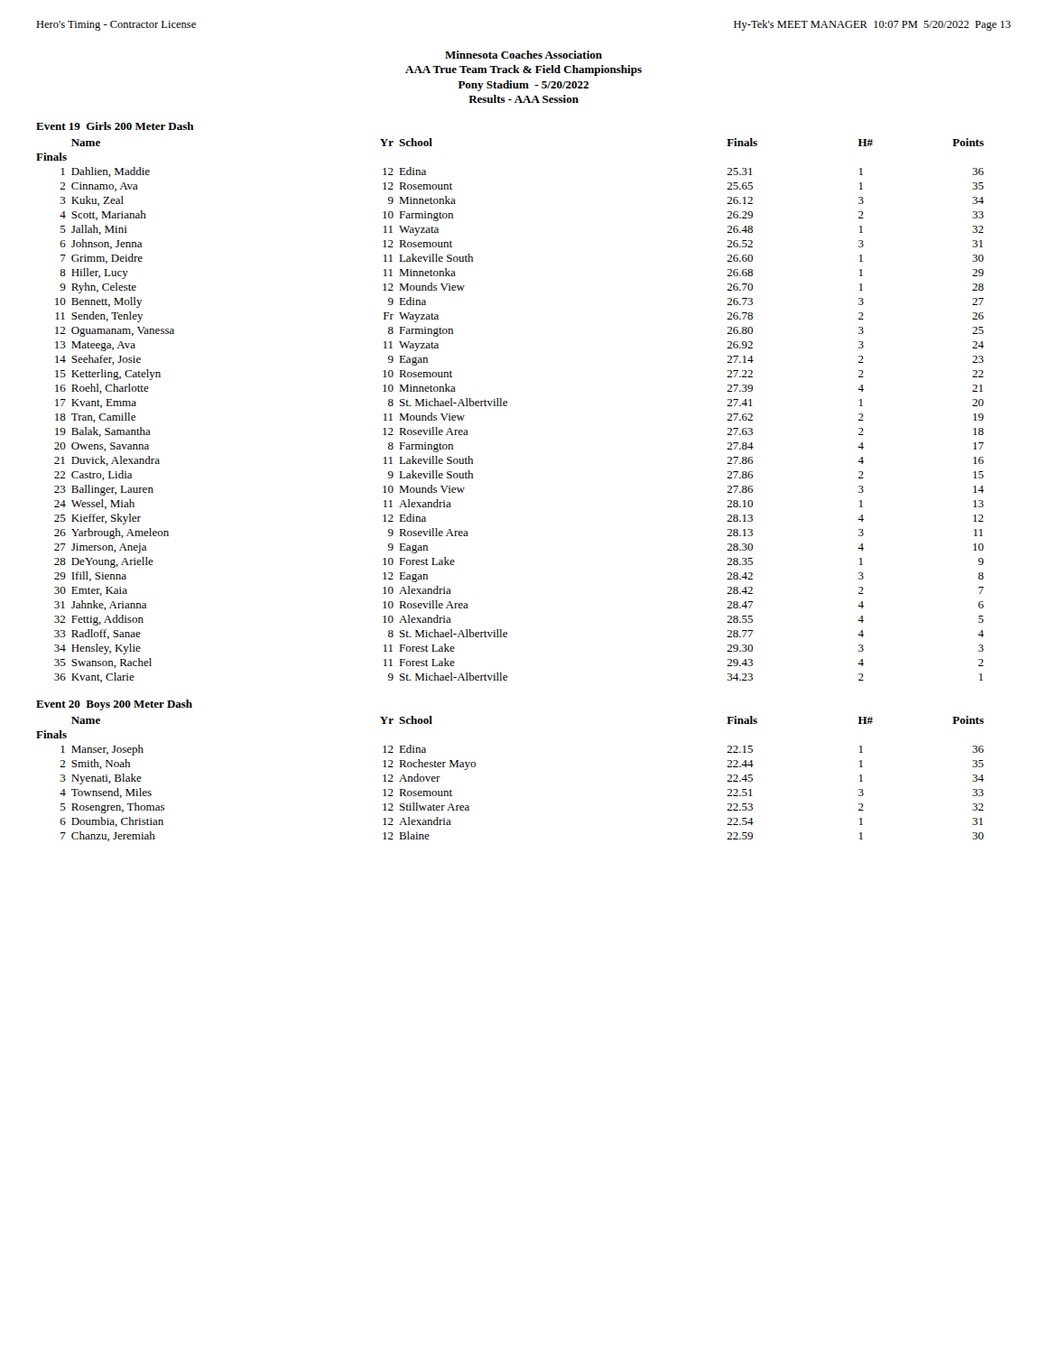Hero's Timing - Contractor License
Hy-Tek's MEET MANAGER 10:07 PM 5/20/2022 Page 13
Minnesota Coaches Association
AAA True Team Track & Field Championships
Pony Stadium - 5/20/2022
Results - AAA Session
Event 19 Girls 200 Meter Dash
| | Name | Yr | School | Finals | H# | Points |
| --- | --- | --- | --- | --- | --- | --- |
| Finals |
| 1 | Dahlien, Maddie | 12 | Edina | 25.31 | 1 | 36 |
| 2 | Cinnamo, Ava | 12 | Rosemount | 25.65 | 1 | 35 |
| 3 | Kuku, Zeal | 9 | Minnetonka | 26.12 | 3 | 34 |
| 4 | Scott, Marianah | 10 | Farmington | 26.29 | 2 | 33 |
| 5 | Jallah, Mini | 11 | Wayzata | 26.48 | 1 | 32 |
| 6 | Johnson, Jenna | 12 | Rosemount | 26.52 | 3 | 31 |
| 7 | Grimm, Deidre | 11 | Lakeville South | 26.60 | 1 | 30 |
| 8 | Hiller, Lucy | 11 | Minnetonka | 26.68 | 1 | 29 |
| 9 | Ryhn, Celeste | 12 | Mounds View | 26.70 | 1 | 28 |
| 10 | Bennett, Molly | 9 | Edina | 26.73 | 3 | 27 |
| 11 | Senden, Tenley | Fr | Wayzata | 26.78 | 2 | 26 |
| 12 | Oguamanam, Vanessa | 8 | Farmington | 26.80 | 3 | 25 |
| 13 | Mateega, Ava | 11 | Wayzata | 26.92 | 3 | 24 |
| 14 | Seehafer, Josie | 9 | Eagan | 27.14 | 2 | 23 |
| 15 | Ketterling, Catelyn | 10 | Rosemount | 27.22 | 2 | 22 |
| 16 | Roehl, Charlotte | 10 | Minnetonka | 27.39 | 4 | 21 |
| 17 | Kvant, Emma | 8 | St. Michael-Albertville | 27.41 | 1 | 20 |
| 18 | Tran, Camille | 11 | Mounds View | 27.62 | 2 | 19 |
| 19 | Balak, Samantha | 12 | Roseville Area | 27.63 | 2 | 18 |
| 20 | Owens, Savanna | 8 | Farmington | 27.84 | 4 | 17 |
| 21 | Duvick, Alexandra | 11 | Lakeville South | 27.86 | 4 | 16 |
| 22 | Castro, Lidia | 9 | Lakeville South | 27.86 | 2 | 15 |
| 23 | Ballinger, Lauren | 10 | Mounds View | 27.86 | 3 | 14 |
| 24 | Wessel, Miah | 11 | Alexandria | 28.10 | 1 | 13 |
| 25 | Kieffer, Skyler | 12 | Edina | 28.13 | 4 | 12 |
| 26 | Yarbrough, Ameleon | 9 | Roseville Area | 28.13 | 3 | 11 |
| 27 | Jimerson, Aneja | 9 | Eagan | 28.30 | 4 | 10 |
| 28 | DeYoung, Arielle | 10 | Forest Lake | 28.35 | 1 | 9 |
| 29 | Ifill, Sienna | 12 | Eagan | 28.42 | 3 | 8 |
| 30 | Emter, Kaia | 10 | Alexandria | 28.42 | 2 | 7 |
| 31 | Jahnke, Arianna | 10 | Roseville Area | 28.47 | 4 | 6 |
| 32 | Fettig, Addison | 10 | Alexandria | 28.55 | 4 | 5 |
| 33 | Radloff, Sanae | 8 | St. Michael-Albertville | 28.77 | 4 | 4 |
| 34 | Hensley, Kylie | 11 | Forest Lake | 29.30 | 3 | 3 |
| 35 | Swanson, Rachel | 11 | Forest Lake | 29.43 | 4 | 2 |
| 36 | Kvant, Clarie | 9 | St. Michael-Albertville | 34.23 | 2 | 1 |
Event 20 Boys 200 Meter Dash
| | Name | Yr | School | Finals | H# | Points |
| --- | --- | --- | --- | --- | --- | --- |
| Finals |
| 1 | Manser, Joseph | 12 | Edina | 22.15 | 1 | 36 |
| 2 | Smith, Noah | 12 | Rochester Mayo | 22.44 | 1 | 35 |
| 3 | Nyenati, Blake | 12 | Andover | 22.45 | 1 | 34 |
| 4 | Townsend, Miles | 12 | Rosemount | 22.51 | 3 | 33 |
| 5 | Rosengren, Thomas | 12 | Stillwater Area | 22.53 | 2 | 32 |
| 6 | Doumbia, Christian | 12 | Alexandria | 22.54 | 1 | 31 |
| 7 | Chanzu, Jeremiah | 12 | Blaine | 22.59 | 1 | 30 |